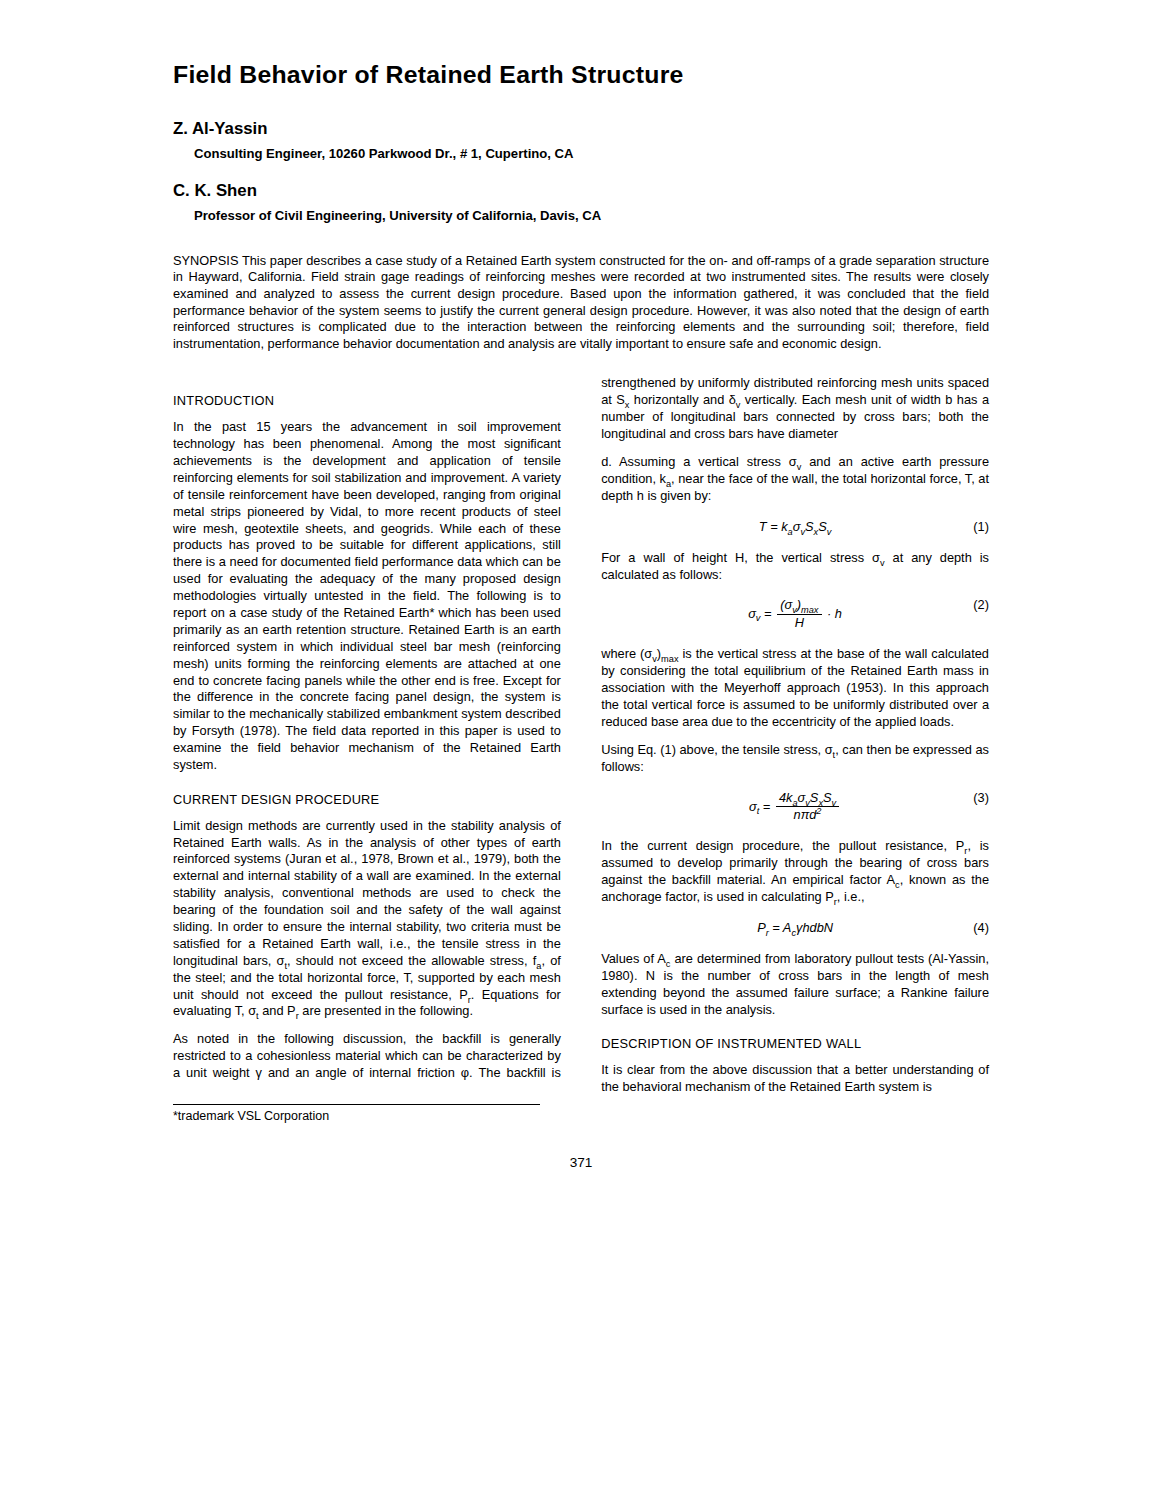Field Behavior of Retained Earth Structure
Z. Al-Yassin
Consulting Engineer, 10260 Parkwood Dr., # 1, Cupertino, CA
C. K. Shen
Professor of Civil Engineering, University of California, Davis, CA
SYNOPSIS This paper describes a case study of a Retained Earth system constructed for the on- and off-ramps of a grade separation structure in Hayward, California. Field strain gage readings of reinforcing meshes were recorded at two instrumented sites. The results were closely examined and analyzed to assess the current design procedure. Based upon the information gathered, it was concluded that the field performance behavior of the system seems to justify the current general design procedure. However, it was also noted that the design of earth reinforced structures is complicated due to the interaction between the reinforcing elements and the surrounding soil; therefore, field instrumentation, performance behavior documentation and analysis are vitally important to ensure safe and economic design.
Introduction
In the past 15 years the advancement in soil improvement technology has been phenomenal. Among the most significant achievements is the development and application of tensile reinforcing elements for soil stabilization and improvement. A variety of tensile reinforcement have been developed, ranging from original metal strips pioneered by Vidal, to more recent products of steel wire mesh, geotextile sheets, and geogrids. While each of these products has proved to be suitable for different applications, still there is a need for documented field performance data which can be used for evaluating the adequacy of the many proposed design methodologies virtually untested in the field. The following is to report on a case study of the Retained Earth* which has been used primarily as an earth retention structure. Retained Earth is an earth reinforced system in which individual steel bar mesh (reinforcing mesh) units forming the reinforcing elements are attached at one end to concrete facing panels while the other end is free. Except for the difference in the concrete facing panel design, the system is similar to the mechanically stabilized embankment system described by Forsyth (1978). The field data reported in this paper is used to examine the field behavior mechanism of the Retained Earth system.
Current Design Procedure
Limit design methods are currently used in the stability analysis of Retained Earth walls. As in the analysis of other types of earth reinforced systems (Juran et al., 1978, Brown et al., 1979), both the external and internal stability of a wall are examined. In the external stability analysis, conventional methods are used to check the bearing of the foundation soil and the safety of the wall against sliding. In order to ensure the internal stability, two criteria must be satisfied for a Retained Earth wall, i.e., the tensile stress in the longitudinal bars, σt, should not exceed the allowable stress, fa, of the steel; and the total horizontal force, T, supported by each mesh unit should not exceed the pullout resistance, Pr. Equations for evaluating T, σt and Pr are presented in the following.
As noted in the following discussion, the backfill is generally restricted to a cohesionless material which can be characterized by a unit weight γ and an angle of internal friction φ. The backfill is strengthened by uniformly distributed reinforcing mesh units spaced at Sx horizontally and δv vertically. Each mesh unit of width b has a number of longitudinal bars connected by cross bars; both the longitudinal and cross bars have diameter
d. Assuming a vertical stress σv and an active earth pressure condition, ka, near the face of the wall, the total horizontal force, T, at depth h is given by:
T = kaσvSxSv (1)
For a wall of height H, the vertical stress σv at any depth is calculated as follows:
σv = (σv)max H · h (2)
where (σv)max is the vertical stress at the base of the wall calculated by considering the total equilibrium of the Retained Earth mass in association with the Meyerhoff approach (1953). In this approach the total vertical force is assumed to be uniformly distributed over a reduced base area due to the eccentricity of the applied loads.
Using Eq. (1) above, the tensile stress, σt, can then be expressed as follows:
σt = 4kaσvSxSv nπd2 (3)
In the current design procedure, the pullout resistance, Pr, is assumed to develop primarily through the bearing of cross bars against the backfill material. An empirical factor Ac, known as the anchorage factor, is used in calculating Pr, i.e.,
Pr = AcγhdbN (4)
Values of Ac are determined from laboratory pullout tests (Al-Yassin, 1980). N is the number of cross bars in the length of mesh extending beyond the assumed failure surface; a Rankine failure surface is used in the analysis.
Description of Instrumented Wall
It is clear from the above discussion that a better understanding of the behavioral mechanism of the Retained Earth system is
*trademark VSL Corporation
371